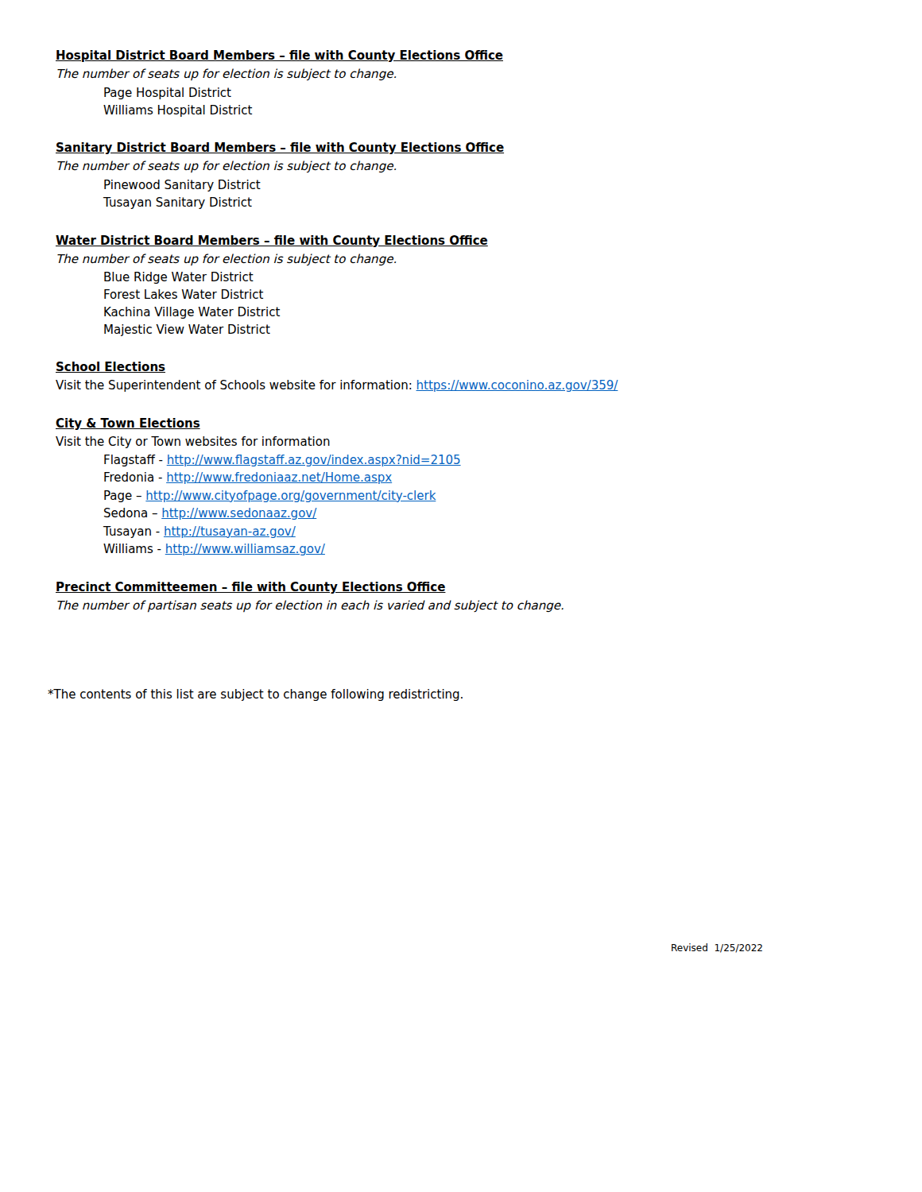Hospital District Board Members – file with County Elections Office
The number of seats up for election is subject to change.
Page Hospital District
Williams Hospital District
Sanitary District Board Members – file with County Elections Office
The number of seats up for election is subject to change.
Pinewood Sanitary District
Tusayan Sanitary District
Water District Board Members – file with County Elections Office
The number of seats up for election is subject to change.
Blue Ridge Water District
Forest Lakes Water District
Kachina Village Water District
Majestic View Water District
School Elections
Visit the Superintendent of Schools website for information: https://www.coconino.az.gov/359/
City & Town Elections
Visit the City or Town websites for information
Flagstaff - http://www.flagstaff.az.gov/index.aspx?nid=2105
Fredonia - http://www.fredoniaaz.net/Home.aspx
Page – http://www.cityofpage.org/government/city-clerk
Sedona – http://www.sedonaaz.gov/
Tusayan - http://tusayan-az.gov/
Williams - http://www.williamsaz.gov/
Precinct Committeemen – file with County Elections Office
The number of partisan seats up for election in each is varied and subject to change.
*The contents of this list are subject to change following redistricting.
Revised 1/25/2022